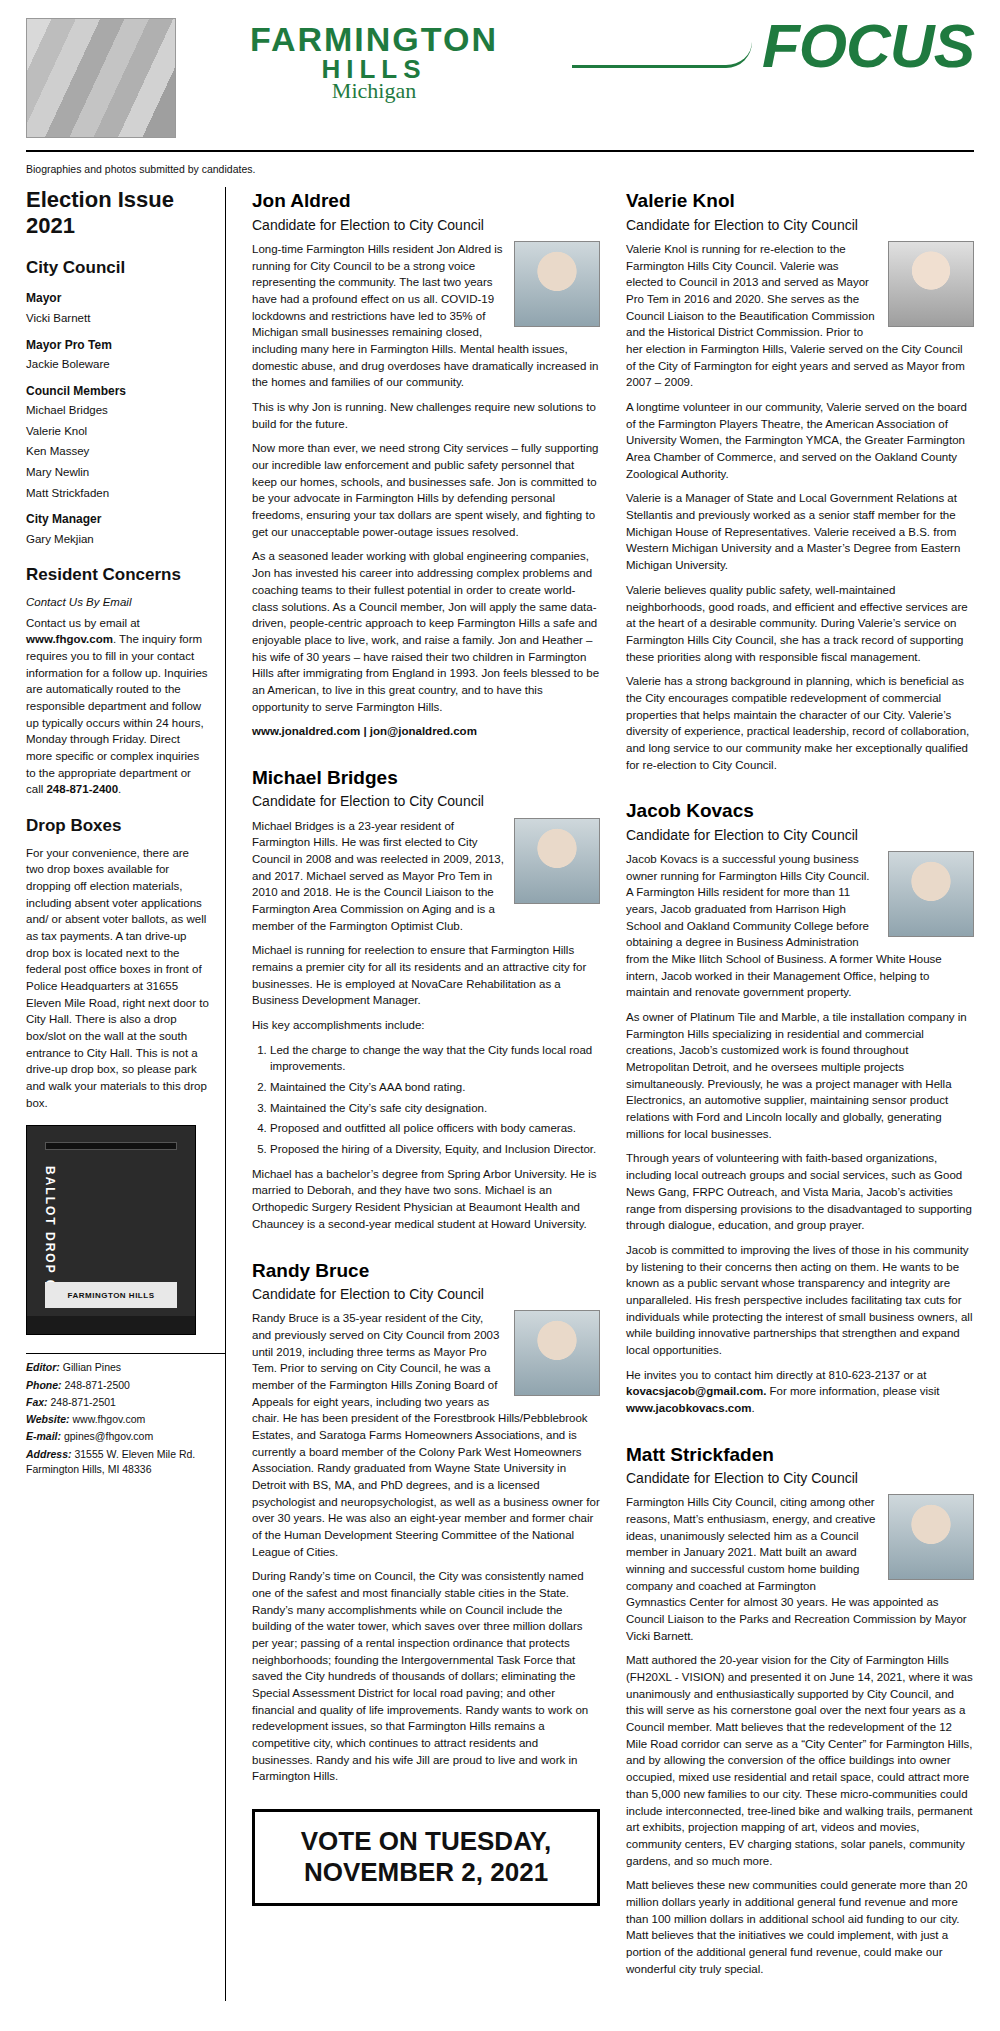FARMINGTON
HILLS
Michigan
FOCUS
Biographies and photos submitted by candidates.
Election Issue 2021
City Council
Mayor
Vicki Barnett
Mayor Pro Tem
Jackie Boleware
Council Members
Michael Bridges
Valerie Knol
Ken Massey
Mary Newlin
Matt Strickfaden
City Manager
Gary Mekjian
Resident Concerns
Contact Us By Email
Contact us by email at www.fhgov.com. The inquiry form requires you to fill in your contact information for a follow up. Inquiries are automatically routed to the responsible department and follow up typically occurs within 24 hours, Monday through Friday. Direct more specific or complex inquiries to the appropriate department or call 248-871-2400.
Drop Boxes
For your convenience, there are two drop boxes available for dropping off election materials, including absent voter applications and/ or absent voter ballots, as well as tax payments. A tan drive-up drop box is located next to the federal post office boxes in front of Police Headquarters at 31655 Eleven Mile Road, right next door to City Hall. There is also a drop box/slot on the wall at the south entrance to City Hall. This is not a drive-up drop box, so please park and walk your materials to this drop box.
BALLOT DROP OFF
FARMINGTON HILLS
Editor: Gillian Pines
Phone: 248-871-2500
Fax: 248-871-2501
Website: www.fhgov.com
E-mail: gpines@fhgov.com
Address: 31555 W. Eleven Mile Rd. Farmington Hills, MI 48336
Jon Aldred
Candidate for Election to City Council
Long-time Farmington Hills resident Jon Aldred is running for City Council to be a strong voice representing the community. The last two years have had a profound effect on us all. COVID-19 lockdowns and restrictions have led to 35% of Michigan small businesses remaining closed, including many here in Farmington Hills. Mental health issues, domestic abuse, and drug overdoses have dramatically increased in the homes and families of our community.
This is why Jon is running. New challenges require new solutions to build for the future.
Now more than ever, we need strong City services – fully supporting our incredible law enforcement and public safety personnel that keep our homes, schools, and businesses safe. Jon is committed to be your advocate in Farmington Hills by defending personal freedoms, ensuring your tax dollars are spent wisely, and fighting to get our unacceptable power-outage issues resolved.
As a seasoned leader working with global engineering companies, Jon has invested his career into addressing complex problems and coaching teams to their fullest potential in order to create world-class solutions. As a Council member, Jon will apply the same data-driven, people-centric approach to keep Farmington Hills a safe and enjoyable place to live, work, and raise a family. Jon and Heather – his wife of 30 years – have raised their two children in Farmington Hills after immigrating from England in 1993. Jon feels blessed to be an American, to live in this great country, and to have this opportunity to serve Farmington Hills.
www.jonaldred.com | jon@jonaldred.com
Michael Bridges
Candidate for Election to City Council
Michael Bridges is a 23-year resident of Farmington Hills. He was first elected to City Council in 2008 and was reelected in 2009, 2013, and 2017. Michael served as Mayor Pro Tem in 2010 and 2018. He is the Council Liaison to the Farmington Area Commission on Aging and is a member of the Farmington Optimist Club.
Michael is running for reelection to ensure that Farmington Hills remains a premier city for all its residents and an attractive city for businesses. He is employed at NovaCare Rehabilitation as a Business Development Manager.
His key accomplishments include:
Led the charge to change the way that the City funds local road improvements.
Maintained the City’s AAA bond rating.
Maintained the City’s safe city designation.
Proposed and outfitted all police officers with body cameras.
Proposed the hiring of a Diversity, Equity, and Inclusion Director.
Michael has a bachelor’s degree from Spring Arbor University. He is married to Deborah, and they have two sons. Michael is an Orthopedic Surgery Resident Physician at Beaumont Health and Chauncey is a second-year medical student at Howard University.
Randy Bruce
Candidate for Election to City Council
Randy Bruce is a 35-year resident of the City, and previously served on City Council from 2003 until 2019, including three terms as Mayor Pro Tem. Prior to serving on City Council, he was a member of the Farmington Hills Zoning Board of Appeals for eight years, including two years as chair. He has been president of the Forestbrook Hills/Pebblebrook Estates, and Saratoga Farms Homeowners Associations, and is currently a board member of the Colony Park West Homeowners Association. Randy graduated from Wayne State University in Detroit with BS, MA, and PhD degrees, and is a licensed psychologist and neuropsychologist, as well as a business owner for over 30 years. He was also an eight-year member and former chair of the Human Development Steering Committee of the National League of Cities.
During Randy’s time on Council, the City was consistently named one of the safest and most financially stable cities in the State. Randy’s many accomplishments while on Council include the building of the water tower, which saves over three million dollars per year; passing of a rental inspection ordinance that protects neighborhoods; founding the Intergovernmental Task Force that saved the City hundreds of thousands of dollars; eliminating the Special Assessment District for local road paving; and other financial and quality of life improvements. Randy wants to work on redevelopment issues, so that Farmington Hills remains a competitive city, which continues to attract residents and businesses. Randy and his wife Jill are proud to live and work in Farmington Hills.
VOTE ON TUESDAY,
NOVEMBER 2, 2021
Valerie Knol
Candidate for Election to City Council
Valerie Knol is running for re-election to the Farmington Hills City Council. Valerie was elected to Council in 2013 and served as Mayor Pro Tem in 2016 and 2020. She serves as the Council Liaison to the Beautification Commission and the Historical District Commission. Prior to her election in Farmington Hills, Valerie served on the City Council of the City of Farmington for eight years and served as Mayor from 2007 – 2009.
A longtime volunteer in our community, Valerie served on the board of the Farmington Players Theatre, the American Association of University Women, the Farmington YMCA, the Greater Farmington Area Chamber of Commerce, and served on the Oakland County Zoological Authority.
Valerie is a Manager of State and Local Government Relations at Stellantis and previously worked as a senior staff member for the Michigan House of Representatives. Valerie received a B.S. from Western Michigan University and a Master’s Degree from Eastern Michigan University.
Valerie believes quality public safety, well-maintained neighborhoods, good roads, and efficient and effective services are at the heart of a desirable community. During Valerie’s service on Farmington Hills City Council, she has a track record of supporting these priorities along with responsible fiscal management.
Valerie has a strong background in planning, which is beneficial as the City encourages compatible redevelopment of commercial properties that helps maintain the character of our City. Valerie’s diversity of experience, practical leadership, record of collaboration, and long service to our community make her exceptionally qualified for re-election to City Council.
Jacob Kovacs
Candidate for Election to City Council
Jacob Kovacs is a successful young business owner running for Farmington Hills City Council. A Farmington Hills resident for more than 11 years, Jacob graduated from Harrison High School and Oakland Community College before obtaining a degree in Business Administration from the Mike Ilitch School of Business. A former White House intern, Jacob worked in their Management Office, helping to maintain and renovate government property.
As owner of Platinum Tile and Marble, a tile installation company in Farmington Hills specializing in residential and commercial creations, Jacob’s customized work is found throughout Metropolitan Detroit, and he oversees multiple projects simultaneously. Previously, he was a project manager with Hella Electronics, an automotive supplier, maintaining sensor product relations with Ford and Lincoln locally and globally, generating millions for local businesses.
Through years of volunteering with faith-based organizations, including local outreach groups and social services, such as Good News Gang, FRPC Outreach, and Vista Maria, Jacob’s activities range from dispersing provisions to the disadvantaged to supporting through dialogue, education, and group prayer.
Jacob is committed to improving the lives of those in his community by listening to their concerns then acting on them. He wants to be known as a public servant whose transparency and integrity are unparalleled. His fresh perspective includes facilitating tax cuts for individuals while protecting the interest of small business owners, all while building innovative partnerships that strengthen and expand local opportunities.
He invites you to contact him directly at 810-623-2137 or at kovacsjacob@gmail.com. For more information, please visit www.jacobkovacs.com.
Matt Strickfaden
Candidate for Election to City Council
Farmington Hills City Council, citing among other reasons, Matt’s enthusiasm, energy, and creative ideas, unanimously selected him as a Council member in January 2021. Matt built an award winning and successful custom home building company and coached at Farmington Gymnastics Center for almost 30 years. He was appointed as Council Liaison to the Parks and Recreation Commission by Mayor Vicki Barnett.
Matt authored the 20-year vision for the City of Farmington Hills (FH20XL - VISION) and presented it on June 14, 2021, where it was unanimously and enthusiastically supported by City Council, and this will serve as his cornerstone goal over the next four years as a Council member. Matt believes that the redevelopment of the 12 Mile Road corridor can serve as a “City Center” for Farmington Hills, and by allowing the conversion of the office buildings into owner occupied, mixed use residential and retail space, could attract more than 5,000 new families to our city. These micro-communities could include interconnected, tree-lined bike and walking trails, permanent art exhibits, projection mapping of art, videos and movies, community centers, EV charging stations, solar panels, community gardens, and so much more.
Matt believes these new communities could generate more than 20 million dollars yearly in additional general fund revenue and more than 100 million dollars in additional school aid funding to our city. Matt believes that the initiatives we could implement, with just a portion of the additional general fund revenue, could make our wonderful city truly special.